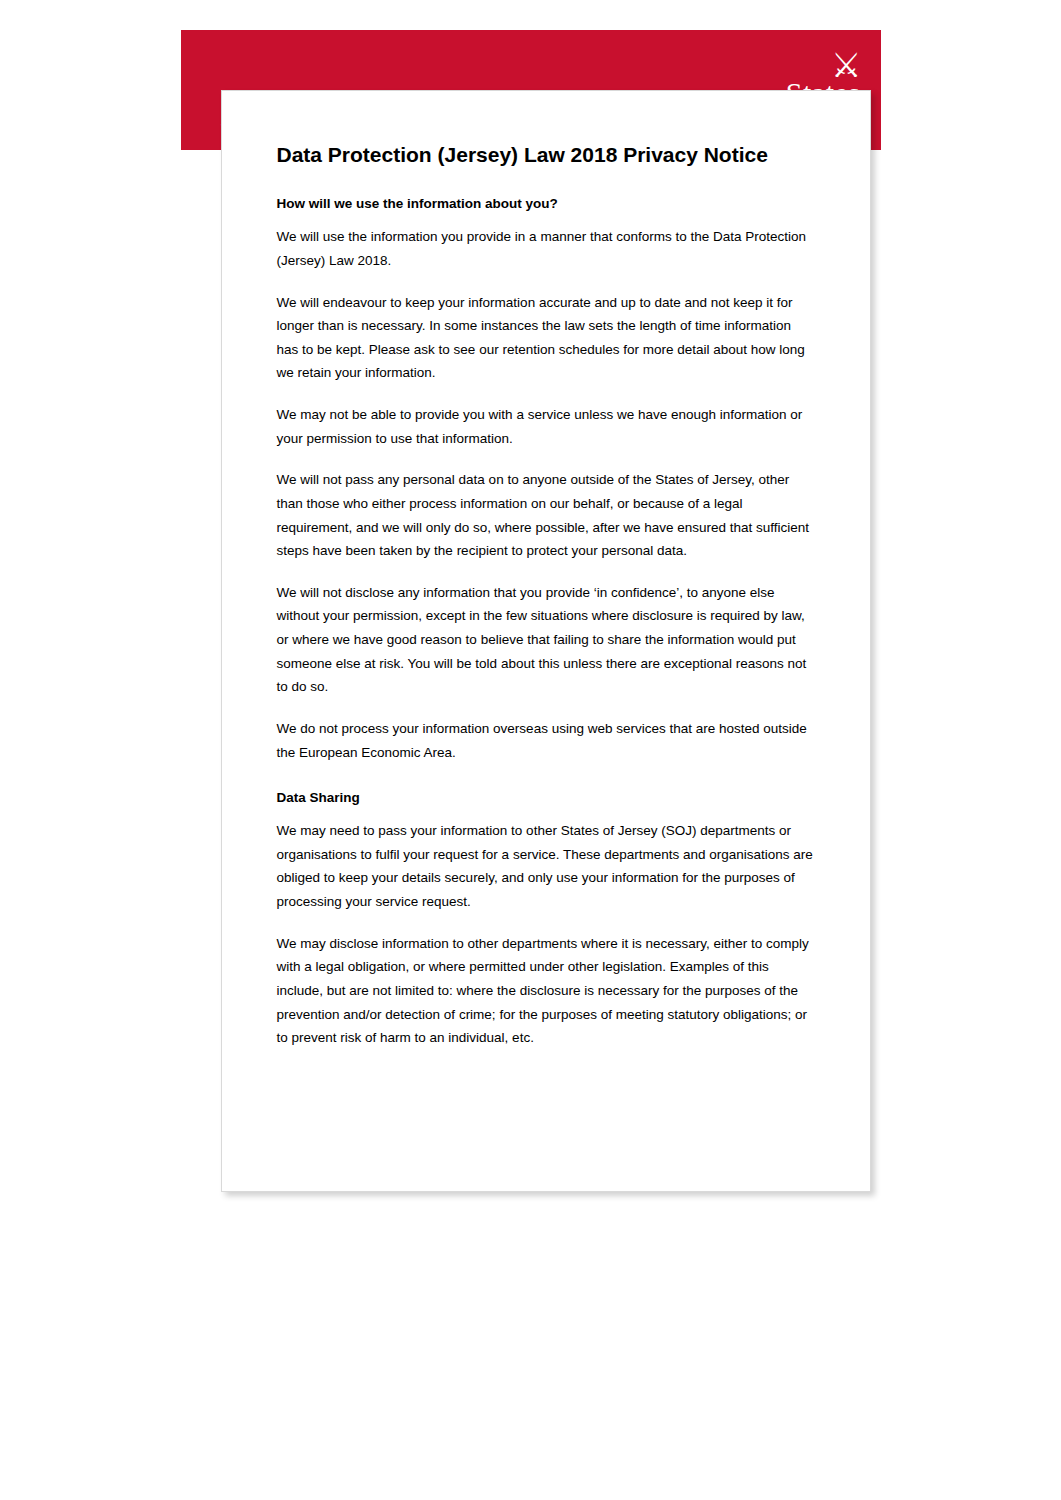Stakeholder Information
⚔ States of Jersey
Data Protection (Jersey) Law 2018 Privacy Notice
How will we use the information about you?
We will use the information you provide in a manner that conforms to the Data Protection (Jersey) Law 2018.
We will endeavour to keep your information accurate and up to date and not keep it for longer than is necessary. In some instances the law sets the length of time information has to be kept. Please ask to see our retention schedules for more detail about how long we retain your information.
We may not be able to provide you with a service unless we have enough information or your permission to use that information.
We will not pass any personal data on to anyone outside of the States of Jersey, other than those who either process information on our behalf, or because of a legal requirement, and we will only do so, where possible, after we have ensured that sufficient steps have been taken by the recipient to protect your personal data.
We will not disclose any information that you provide ‘in confidence’, to anyone else without your permission, except in the few situations where disclosure is required by law, or where we have good reason to believe that failing to share the information would put someone else at risk. You will be told about this unless there are exceptional reasons not to do so.
We do not process your information overseas using web services that are hosted outside the European Economic Area.
Data Sharing
We may need to pass your information to other States of Jersey (SOJ) departments or organisations to fulfil your request for a service. These departments and organisations are obliged to keep your details securely, and only use your information for the purposes of processing your service request.
We may disclose information to other departments where it is necessary, either to comply with a legal obligation, or where permitted under other legislation. Examples of this include, but are not limited to: where the disclosure is necessary for the purposes of the prevention and/or detection of crime; for the purposes of meeting statutory obligations; or to prevent risk of harm to an individual, etc.